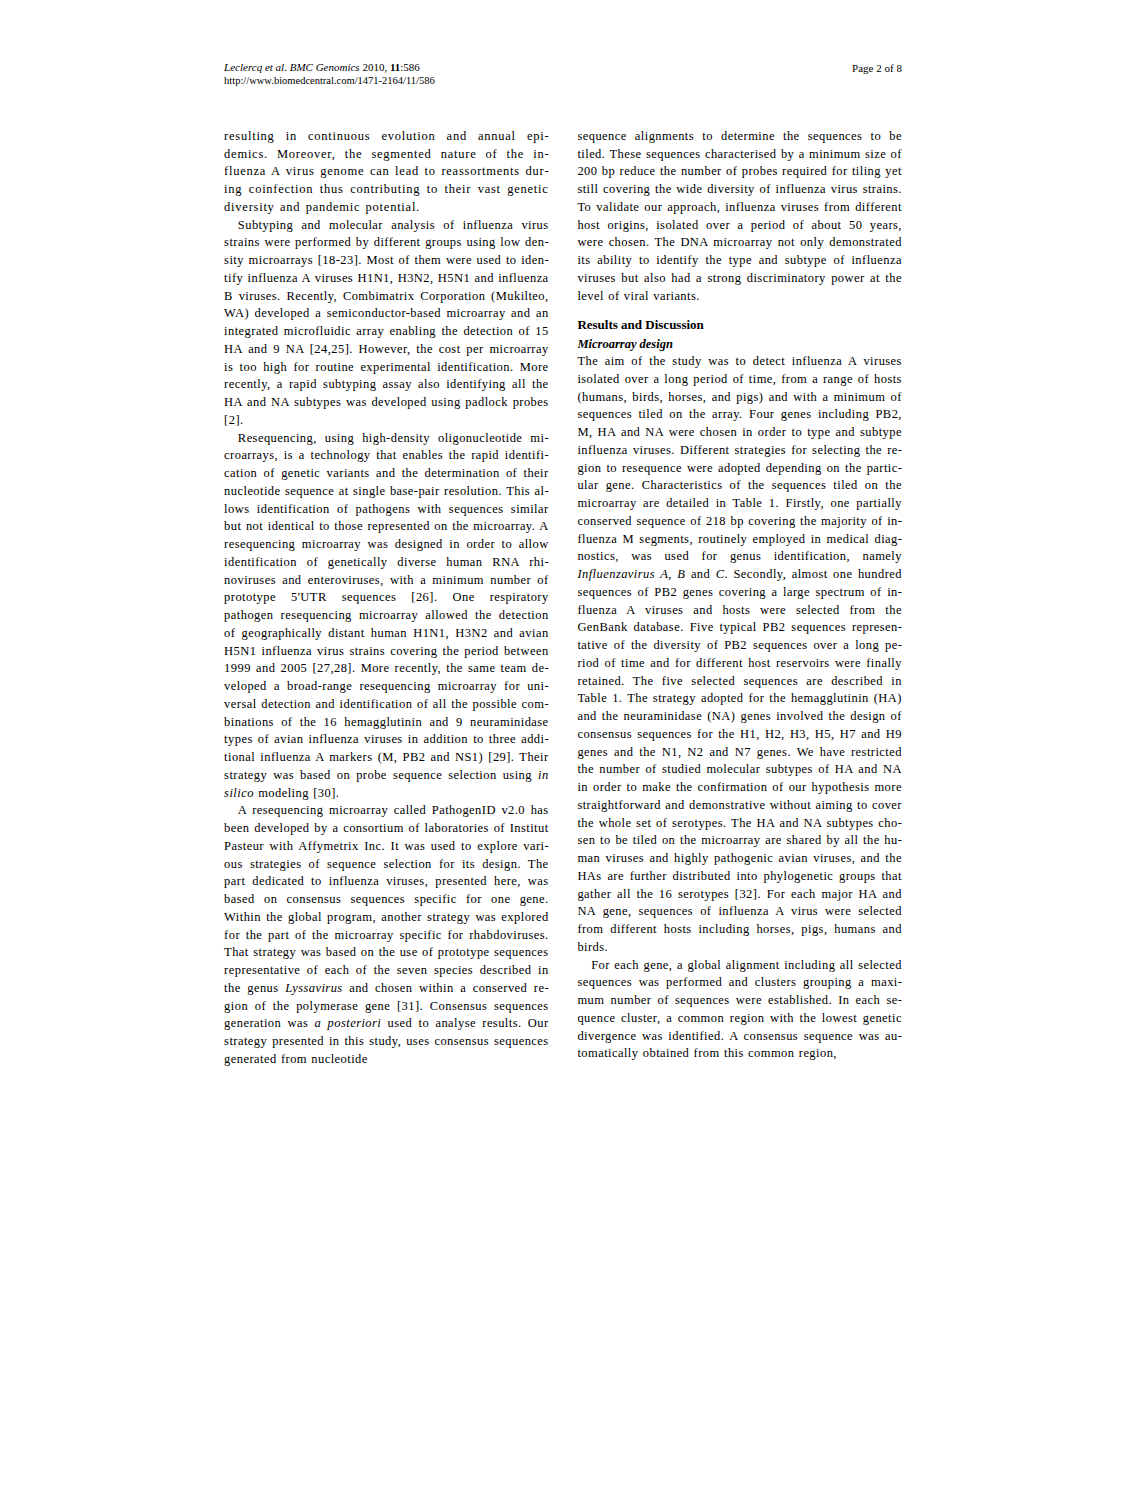Leclercq et al. BMC Genomics 2010, 11:586
http://www.biomedcentral.com/1471-2164/11/586
Page 2 of 8
resulting in continuous evolution and annual epidemics. Moreover, the segmented nature of the influenza A virus genome can lead to reassortments during coinfection thus contributing to their vast genetic diversity and pandemic potential.
Subtyping and molecular analysis of influenza virus strains were performed by different groups using low density microarrays [18-23]. Most of them were used to identify influenza A viruses H1N1, H3N2, H5N1 and influenza B viruses. Recently, Combimatrix Corporation (Mukilteo, WA) developed a semiconductor-based microarray and an integrated microfluidic array enabling the detection of 15 HA and 9 NA [24,25]. However, the cost per microarray is too high for routine experimental identification. More recently, a rapid subtyping assay also identifying all the HA and NA subtypes was developed using padlock probes [2].
Resequencing, using high-density oligonucleotide microarrays, is a technology that enables the rapid identification of genetic variants and the determination of their nucleotide sequence at single base-pair resolution. This allows identification of pathogens with sequences similar but not identical to those represented on the microarray. A resequencing microarray was designed in order to allow identification of genetically diverse human RNA rhinoviruses and enteroviruses, with a minimum number of prototype 5'UTR sequences [26]. One respiratory pathogen resequencing microarray allowed the detection of geographically distant human H1N1, H3N2 and avian H5N1 influenza virus strains covering the period between 1999 and 2005 [27,28]. More recently, the same team developed a broad-range resequencing microarray for universal detection and identification of all the possible combinations of the 16 hemagglutinin and 9 neuraminidase types of avian influenza viruses in addition to three additional influenza A markers (M, PB2 and NS1) [29]. Their strategy was based on probe sequence selection using in silico modeling [30].
A resequencing microarray called PathogenID v2.0 has been developed by a consortium of laboratories of Institut Pasteur with Affymetrix Inc. It was used to explore various strategies of sequence selection for its design. The part dedicated to influenza viruses, presented here, was based on consensus sequences specific for one gene. Within the global program, another strategy was explored for the part of the microarray specific for rhabdoviruses. That strategy was based on the use of prototype sequences representative of each of the seven species described in the genus Lyssavirus and chosen within a conserved region of the polymerase gene [31]. Consensus sequences generation was a posteriori used to analyse results. Our strategy presented in this study, uses consensus sequences generated from nucleotide
sequence alignments to determine the sequences to be tiled. These sequences characterised by a minimum size of 200 bp reduce the number of probes required for tiling yet still covering the wide diversity of influenza virus strains. To validate our approach, influenza viruses from different host origins, isolated over a period of about 50 years, were chosen. The DNA microarray not only demonstrated its ability to identify the type and subtype of influenza viruses but also had a strong discriminatory power at the level of viral variants.
Results and Discussion
Microarray design
The aim of the study was to detect influenza A viruses isolated over a long period of time, from a range of hosts (humans, birds, horses, and pigs) and with a minimum of sequences tiled on the array. Four genes including PB2, M, HA and NA were chosen in order to type and subtype influenza viruses. Different strategies for selecting the region to resequence were adopted depending on the particular gene. Characteristics of the sequences tiled on the microarray are detailed in Table 1. Firstly, one partially conserved sequence of 218 bp covering the majority of influenza M segments, routinely employed in medical diagnostics, was used for genus identification, namely Influenzavirus A, B and C. Secondly, almost one hundred sequences of PB2 genes covering a large spectrum of influenza A viruses and hosts were selected from the GenBank database. Five typical PB2 sequences representative of the diversity of PB2 sequences over a long period of time and for different host reservoirs were finally retained. The five selected sequences are described in Table 1. The strategy adopted for the hemagglutinin (HA) and the neuraminidase (NA) genes involved the design of consensus sequences for the H1, H2, H3, H5, H7 and H9 genes and the N1, N2 and N7 genes. We have restricted the number of studied molecular subtypes of HA and NA in order to make the confirmation of our hypothesis more straightforward and demonstrative without aiming to cover the whole set of serotypes. The HA and NA subtypes chosen to be tiled on the microarray are shared by all the human viruses and highly pathogenic avian viruses, and the HAs are further distributed into phylogenetic groups that gather all the 16 serotypes [32]. For each major HA and NA gene, sequences of influenza A virus were selected from different hosts including horses, pigs, humans and birds.
For each gene, a global alignment including all selected sequences was performed and clusters grouping a maximum number of sequences were established. In each sequence cluster, a common region with the lowest genetic divergence was identified. A consensus sequence was automatically obtained from this common region,